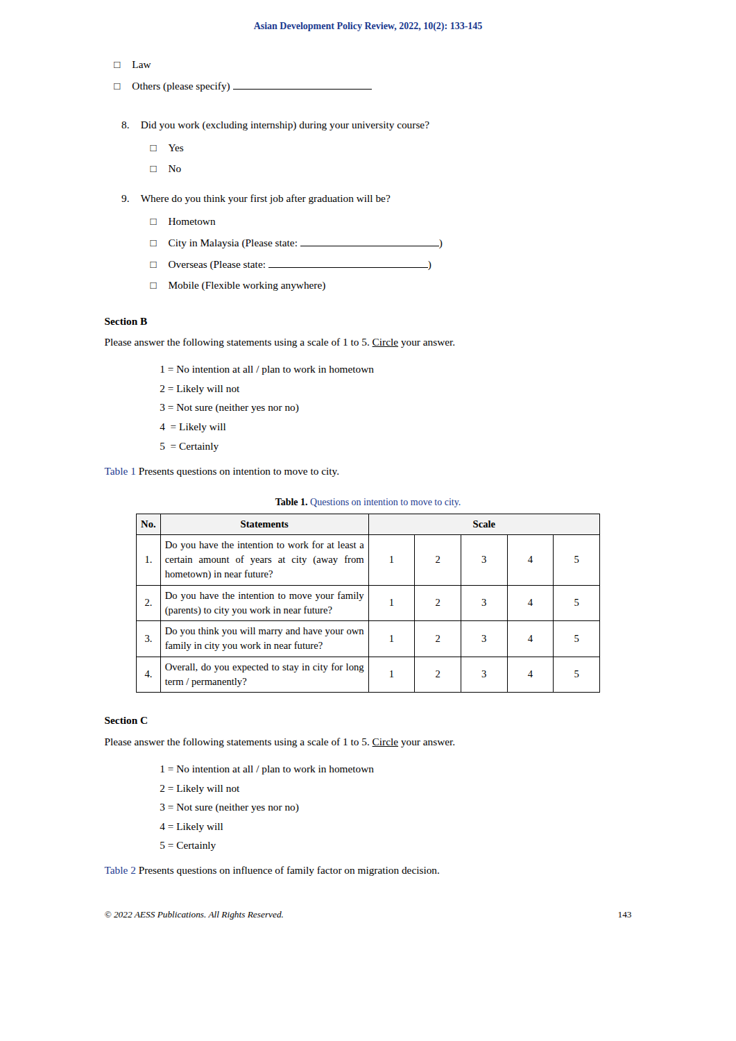Asian Development Policy Review, 2022, 10(2): 133-145
Law
Others (please specify)
Did you work (excluding internship) during your university course?
Yes
No
Where do you think your first job after graduation will be?
Hometown
City in Malaysia (Please state: )
Overseas (Please state: )
Mobile (Flexible working anywhere)
Section B
Please answer the following statements using a scale of 1 to 5. Circle your answer.
1 = No intention at all / plan to work in hometown
2 = Likely will not
3 = Not sure (neither yes nor no)
4 = Likely will
5 = Certainly
Table 1 Presents questions on intention to move to city.
Table 1. Questions on intention to move to city.
| No. | Statements | Scale |
| --- | --- | --- |
| 1. | Do you have the intention to work for at least a certain amount of years at city (away from hometown) in near future? | 1 | 2 | 3 | 4 | 5 |
| 2. | Do you have the intention to move your family (parents) to city you work in near future? | 1 | 2 | 3 | 4 | 5 |
| 3. | Do you think you will marry and have your own family in city you work in near future? | 1 | 2 | 3 | 4 | 5 |
| 4. | Overall, do you expected to stay in city for long term / permanently? | 1 | 2 | 3 | 4 | 5 |
Section C
Please answer the following statements using a scale of 1 to 5. Circle your answer.
1 = No intention at all / plan to work in hometown
2 = Likely will not
3 = Not sure (neither yes nor no)
4 = Likely will
5 = Certainly
Table 2 Presents questions on influence of family factor on migration decision.
© 2022 AESS Publications. All Rights Reserved.
143